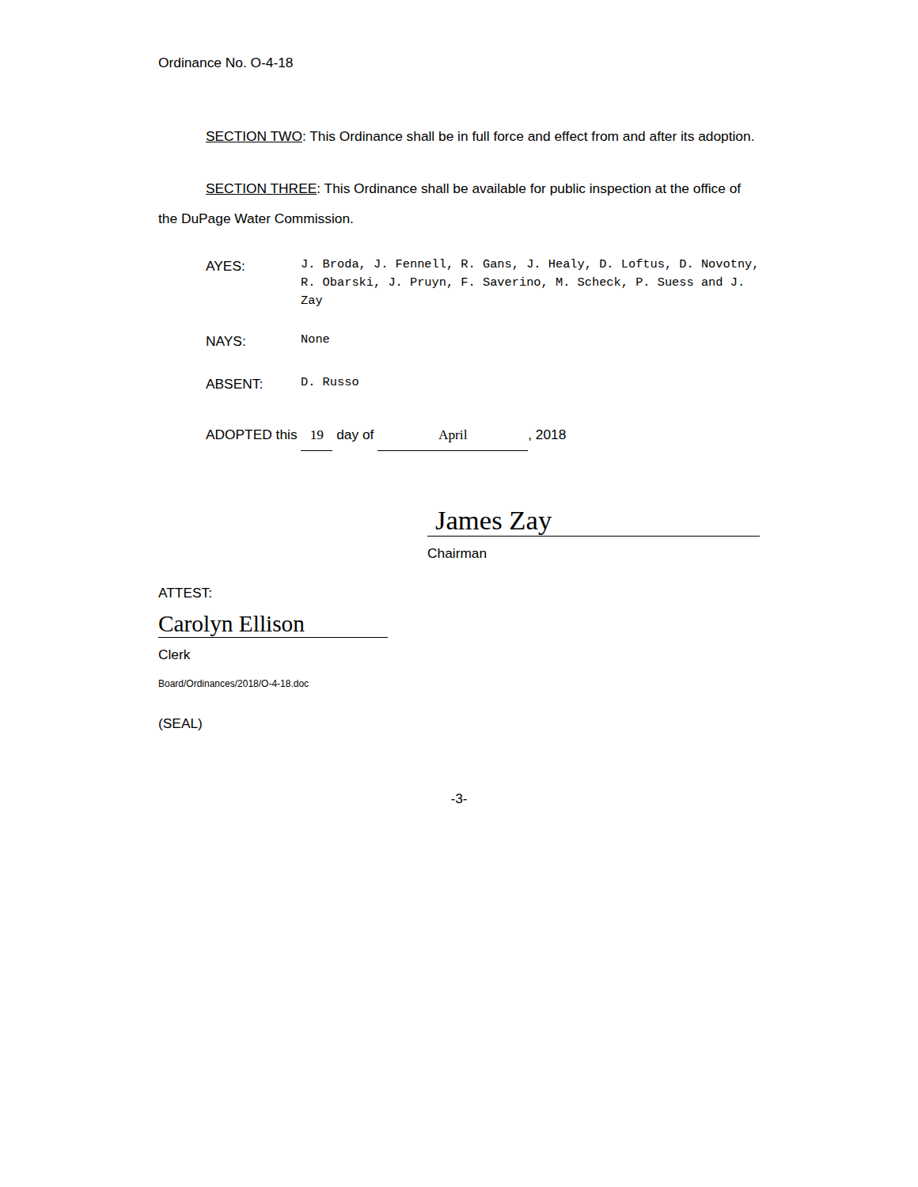Ordinance No. O-4-18
SECTION TWO: This Ordinance shall be in full force and effect from and after its adoption.
SECTION THREE: This Ordinance shall be available for public inspection at the office of the DuPage Water Commission.
AYES:
J. Broda, J. Fennell, R. Gans, J. Healy, D. Loftus, D. Novotny,
R. Obarski, J. Pruyn, F. Saverino, M. Scheck, P. Suess and J. Zay
NAYS:
None
ABSENT:
D. Russo
ADOPTED this 19 day of April, 2018
James Zay
Chairman
ATTEST:
Carolyn Ellison
Clerk
Board/Ordinances/2018/O-4-18.doc
(SEAL)
-3-